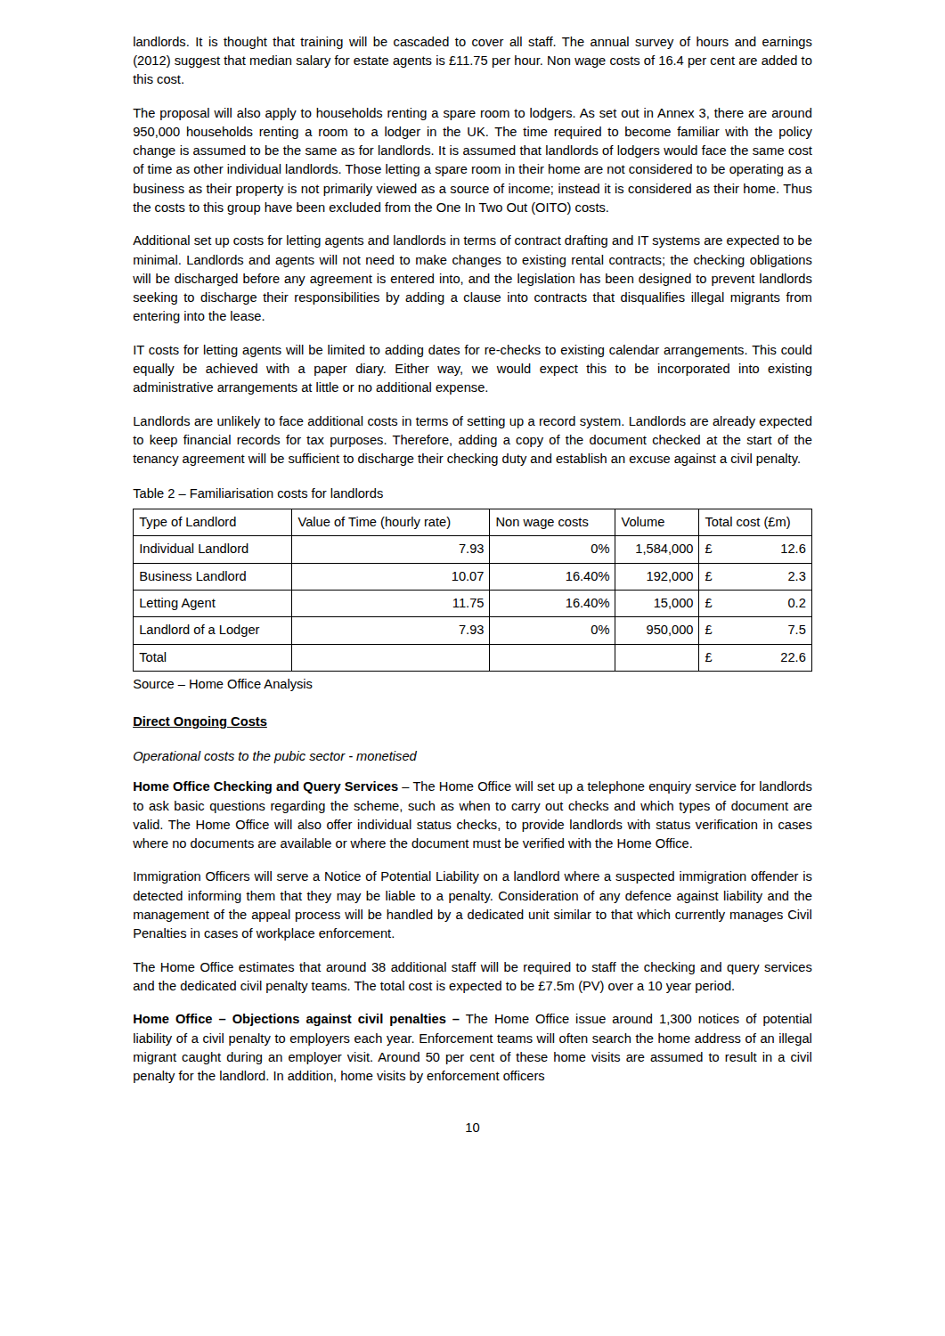landlords. It is thought that training will be cascaded to cover all staff. The annual survey of hours and earnings (2012) suggest that median salary for estate agents is £11.75 per hour. Non wage costs of 16.4 per cent are added to this cost.
The proposal will also apply to households renting a spare room to lodgers. As set out in Annex 3, there are around 950,000 households renting a room to a lodger in the UK. The time required to become familiar with the policy change is assumed to be the same as for landlords. It is assumed that landlords of lodgers would face the same cost of time as other individual landlords. Those letting a spare room in their home are not considered to be operating as a business as their property is not primarily viewed as a source of income; instead it is considered as their home. Thus the costs to this group have been excluded from the One In Two Out (OITO) costs.
Additional set up costs for letting agents and landlords in terms of contract drafting and IT systems are expected to be minimal. Landlords and agents will not need to make changes to existing rental contracts; the checking obligations will be discharged before any agreement is entered into, and the legislation has been designed to prevent landlords seeking to discharge their responsibilities by adding a clause into contracts that disqualifies illegal migrants from entering into the lease.
IT costs for letting agents will be limited to adding dates for re-checks to existing calendar arrangements. This could equally be achieved with a paper diary. Either way, we would expect this to be incorporated into existing administrative arrangements at little or no additional expense.
Landlords are unlikely to face additional costs in terms of setting up a record system. Landlords are already expected to keep financial records for tax purposes. Therefore, adding a copy of the document checked at the start of the tenancy agreement will be sufficient to discharge their checking duty and establish an excuse against a civil penalty.
Table 2 – Familiarisation costs for landlords
| Type of Landlord | Value of Time (hourly rate) | Non wage costs | Volume | Total cost (£m) |
| --- | --- | --- | --- | --- |
| Individual Landlord | 7.93 | 0% | 1,584,000 | £ | 12.6 |
| Business Landlord | 10.07 | 16.40% | 192,000 | £ | 2.3 |
| Letting Agent | 11.75 | 16.40% | 15,000 | £ | 0.2 |
| Landlord of a Lodger | 7.93 | 0% | 950,000 | £ | 7.5 |
| Total | | | | £ | 22.6 |
Source – Home Office Analysis
Direct Ongoing Costs
Operational costs to the pubic sector - monetised
Home Office Checking and Query Services – The Home Office will set up a telephone enquiry service for landlords to ask basic questions regarding the scheme, such as when to carry out checks and which types of document are valid. The Home Office will also offer individual status checks, to provide landlords with status verification in cases where no documents are available or where the document must be verified with the Home Office.
Immigration Officers will serve a Notice of Potential Liability on a landlord where a suspected immigration offender is detected informing them that they may be liable to a penalty. Consideration of any defence against liability and the management of the appeal process will be handled by a dedicated unit similar to that which currently manages Civil Penalties in cases of workplace enforcement.
The Home Office estimates that around 38 additional staff will be required to staff the checking and query services and the dedicated civil penalty teams. The total cost is expected to be £7.5m (PV) over a 10 year period.
Home Office – Objections against civil penalties – The Home Office issue around 1,300 notices of potential liability of a civil penalty to employers each year. Enforcement teams will often search the home address of an illegal migrant caught during an employer visit. Around 50 per cent of these home visits are assumed to result in a civil penalty for the landlord. In addition, home visits by enforcement officers
10